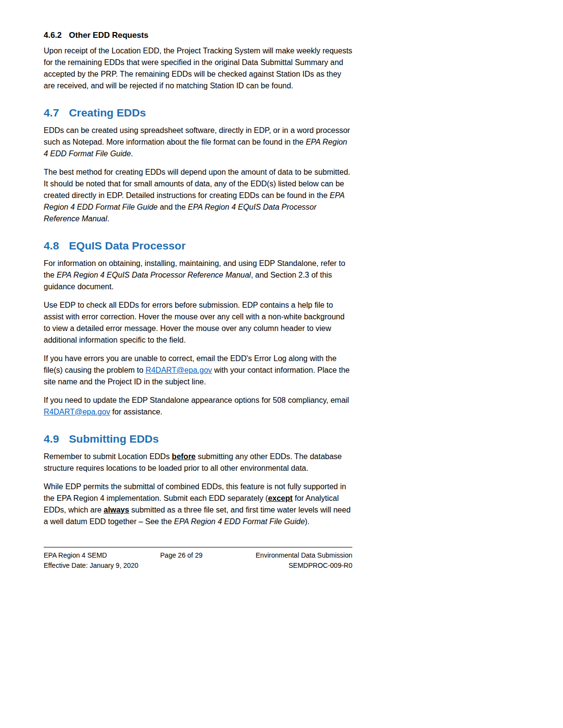4.6.2 Other EDD Requests
Upon receipt of the Location EDD, the Project Tracking System will make weekly requests for the remaining EDDs that were specified in the original Data Submittal Summary and accepted by the PRP. The remaining EDDs will be checked against Station IDs as they are received, and will be rejected if no matching Station ID can be found.
4.7 Creating EDDs
EDDs can be created using spreadsheet software, directly in EDP, or in a word processor such as Notepad. More information about the file format can be found in the EPA Region 4 EDD Format File Guide.
The best method for creating EDDs will depend upon the amount of data to be submitted.
It should be noted that for small amounts of data, any of the EDD(s) listed below can be created directly in EDP. Detailed instructions for creating EDDs can be found in the EPA Region 4 EDD Format File Guide and the EPA Region 4 EQuIS Data Processor Reference Manual.
4.8 EQuIS Data Processor
For information on obtaining, installing, maintaining, and using EDP Standalone, refer to the EPA Region 4 EQuIS Data Processor Reference Manual, and Section 2.3 of this guidance document.
Use EDP to check all EDDs for errors before submission. EDP contains a help file to assist with error correction. Hover the mouse over any cell with a non-white background to view a detailed error message. Hover the mouse over any column header to view additional information specific to the field.
If you have errors you are unable to correct, email the EDD's Error Log along with the file(s) causing the problem to R4DART@epa.gov with your contact information. Place the site name and the Project ID in the subject line.
If you need to update the EDP Standalone appearance options for 508 compliancy, email R4DART@epa.gov for assistance.
4.9 Submitting EDDs
Remember to submit Location EDDs before submitting any other EDDs. The database structure requires locations to be loaded prior to all other environmental data.
While EDP permits the submittal of combined EDDs, this feature is not fully supported in the EPA Region 4 implementation. Submit each EDD separately (except for Analytical EDDs, which are always submitted as a three file set, and first time water levels will need a well datum EDD together – See the EPA Region 4 EDD Format File Guide).
EPA Region 4 SEMD
Page 26 of 29
Environmental Data Submission
Effective Date: January 9, 2020
SEMDPROC-009-R0